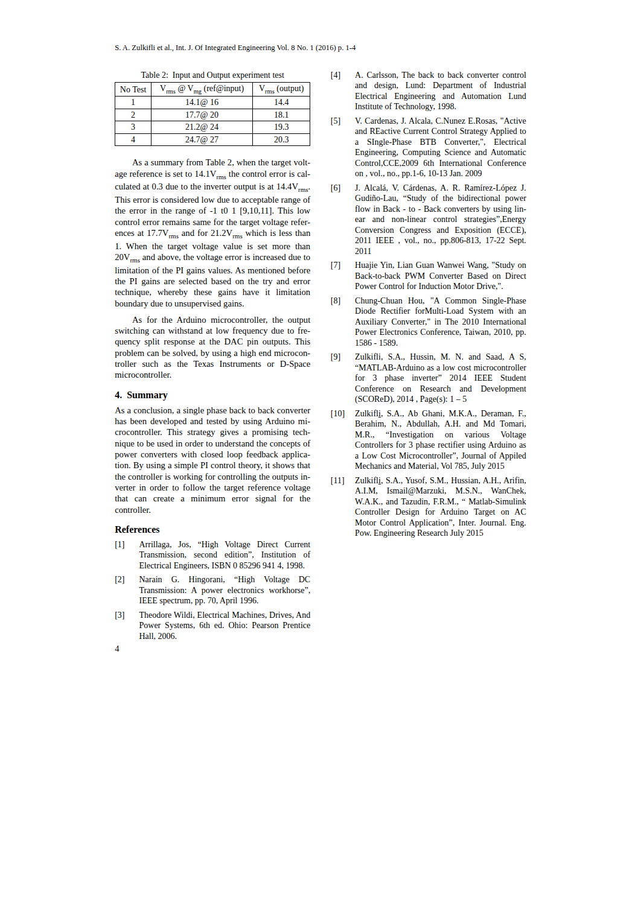S. A. Zulkifli et al., Int. J. Of Integrated Engineering Vol. 8 No. 1 (2016) p. 1-4
Table 2: Input and Output experiment test
| No Test | V rms @ V mg (ref@input) | V rms (output) |
| --- | --- | --- |
| 1 | 14.1@ 16 | 14.4 |
| 2 | 17.7@ 20 | 18.1 |
| 3 | 21.2@ 24 | 19.3 |
| 4 | 24.7@ 27 | 20.3 |
As a summary from Table 2, when the target voltage reference is set to 14.1Vrms the control error is calculated at 0.3 due to the inverter output is at 14.4Vrms. This error is considered low due to acceptable range of the error in the range of -1 t0 1 [9,10,11]. This low control error remains same for the target voltage references at 17.7Vrms and for 21.2Vrms which is less than 1. When the target voltage value is set more than 20Vrms and above, the voltage error is increased due to limitation of the PI gains values. As mentioned before the PI gains are selected based on the try and error technique, whereby these gains have it limitation boundary due to unsupervised gains.
As for the Arduino microcontroller, the output switching can withstand at low frequency due to frequency split response at the DAC pin outputs. This problem can be solved, by using a high end microcontroller such as the Texas Instruments or D-Space microcontroller.
4. Summary
As a conclusion, a single phase back to back converter has been developed and tested by using Arduino microcontroller. This strategy gives a promising technique to be used in order to understand the concepts of power converters with closed loop feedback application. By using a simple PI control theory, it shows that the controller is working for controlling the outputs inverter in order to follow the target reference voltage that can create a minimum error signal for the controller.
References
[1]
Arrillaga, Jos, “High Voltage Direct Current Transmission, second edition”, Institution of Electrical Engineers, ISBN 0 85296 941 4, 1998.
[2]
Narain G. Hingorani, “High Voltage DC Transmission: A power electronics workhorse”, IEEE spectrum, pp. 70, April 1996.
[3]
Theodore Wildi, Electrical Machines, Drives, And Power Systems, 6th ed. Ohio: Pearson Prentice Hall, 2006.
[4]
A. Carlsson, The back to back converter control and design, Lund: Department of Industrial Electrical Engineering and Automation Lund Institute of Technology, 1998.
[5]
V. Cardenas, J. Alcala, C.Nunez E.Rosas, "Active and REactive Current Control Strategy Applied to a SIngle-Phase BTB Converter,", Electrical Engineering, Computing Science and Automatic Control,CCE,2009 6th International Conference on , vol., no., pp.1-6, 10-13 Jan. 2009
[6]
J. Alcalá, V. Cárdenas, A. R. Ramírez-López J. Gudiño-Lau, “Study of the bidirectional power flow in Back - to - Back converters by using linear and non-linear control strategies”,Energy Conversion Congress and Exposition (ECCE), 2011 IEEE , vol., no., pp.806-813, 17-22 Sept. 2011
[7]
Huajie Yin, Lian Guan Wanwei Wang, "Study on Back-to-back PWM Converter Based on Direct Power Control for Induction Motor Drive,".
[8]
Chung-Chuan Hou, "A Common Single-Phase Diode Rectifier forMulti-Load System with an Auxiliary Converter," in The 2010 International Power Electronics Conference, Taiwan, 2010, pp. 1586 - 1589.
[9]
Zulkifli, S.A., Hussin, M. N. and Saad, A S, “MATLAB-Arduino as a low cost microcontroller for 3 phase inverter” 2014 IEEE Student Conference on Research and Development (SCOReD), 2014 , Page(s): 1 – 5
[10]
Zulkifli, S.A., Ab Ghani, M.K.A., Deraman, F., Berahim, N., Abdullah, A.H. and Md Tomari, M.R., “Investigation on various Voltage Controllers for 3 phase rectifier using Arduino as a Low Cost Microcontroller”, Journal of Appiled Mechanics and Material, Vol 785, July 2015
[11]
Zulkifli, S.A., Yusof, S.M., Hussian, A.H., Arifin, A.I.M, Ismail@Marzuki, M.S.N., WanChek, W.A.K., and Tazudin, F.R.M., “ Matlab-Simulink Controller Design for Arduino Target on AC Motor Control Application”, Inter. Journal. Eng. Pow. Engineering Research July 2015
4